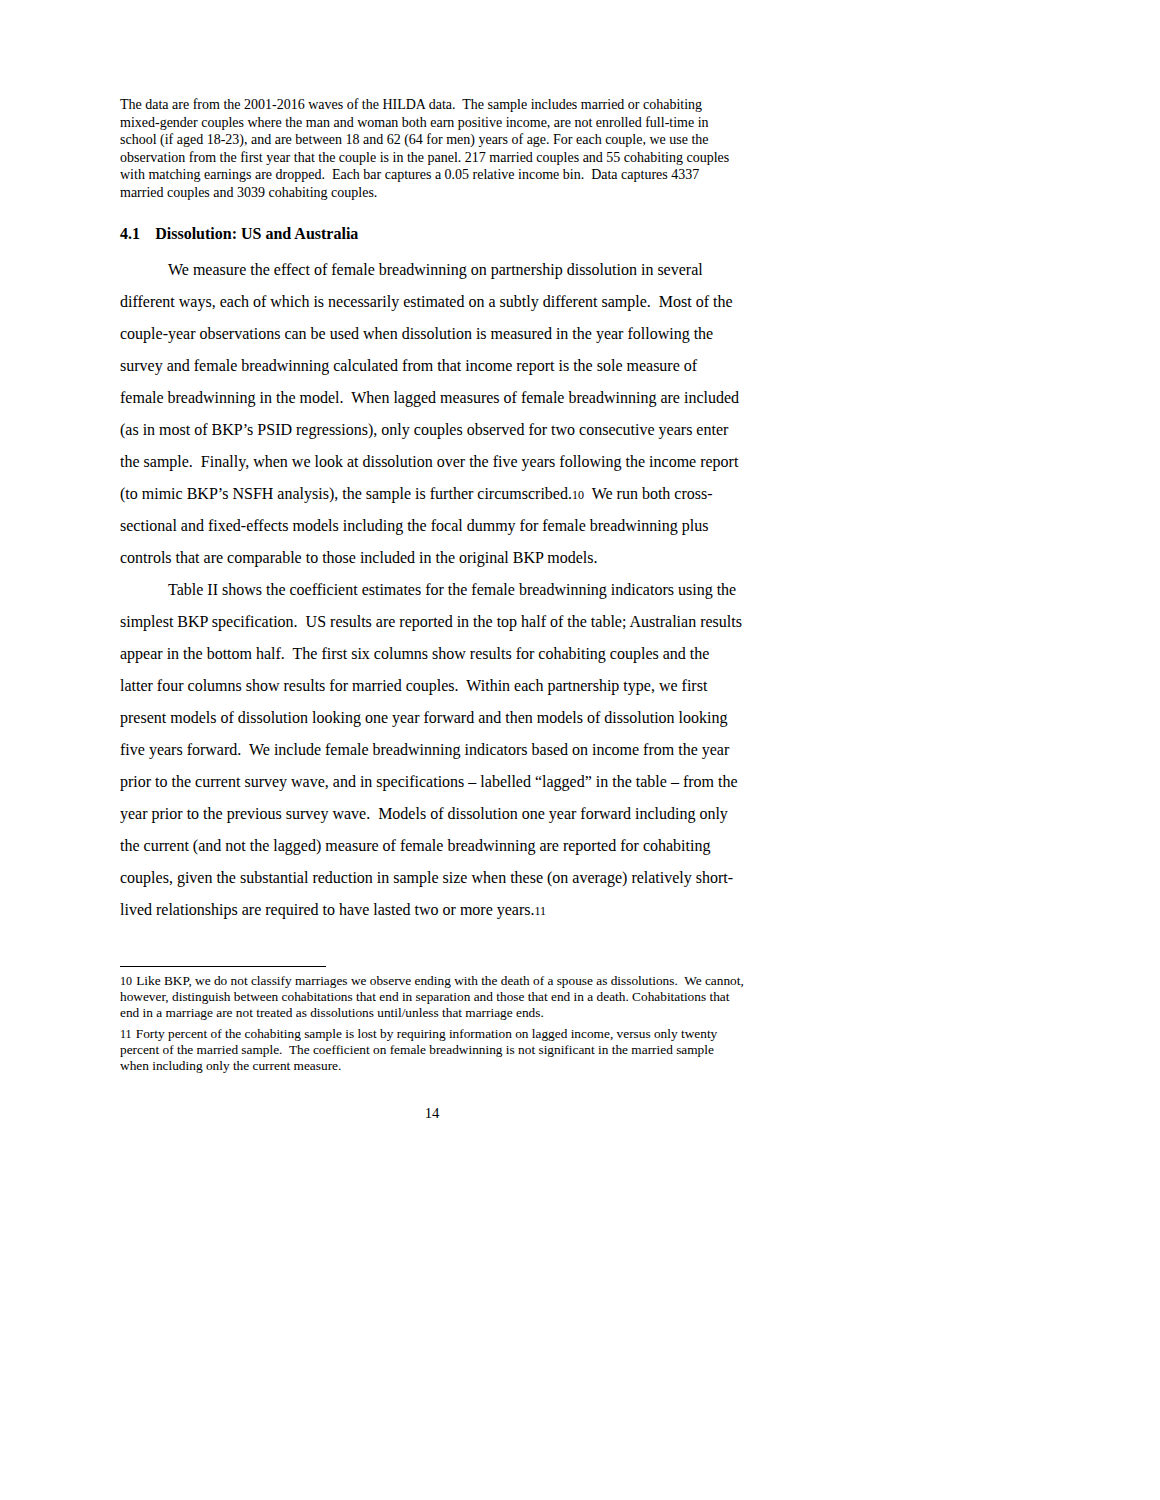The data are from the 2001-2016 waves of the HILDA data. The sample includes married or cohabiting mixed-gender couples where the man and woman both earn positive income, are not enrolled full-time in school (if aged 18-23), and are between 18 and 62 (64 for men) years of age. For each couple, we use the observation from the first year that the couple is in the panel. 217 married couples and 55 cohabiting couples with matching earnings are dropped. Each bar captures a 0.05 relative income bin. Data captures 4337 married couples and 3039 cohabiting couples.
4.1 Dissolution: US and Australia
We measure the effect of female breadwinning on partnership dissolution in several different ways, each of which is necessarily estimated on a subtly different sample. Most of the couple-year observations can be used when dissolution is measured in the year following the survey and female breadwinning calculated from that income report is the sole measure of female breadwinning in the model. When lagged measures of female breadwinning are included (as in most of BKP’s PSID regressions), only couples observed for two consecutive years enter the sample. Finally, when we look at dissolution over the five years following the income report (to mimic BKP’s NSFH analysis), the sample is further circumscribed.10 We run both cross-sectional and fixed-effects models including the focal dummy for female breadwinning plus controls that are comparable to those included in the original BKP models.
Table II shows the coefficient estimates for the female breadwinning indicators using the simplest BKP specification. US results are reported in the top half of the table; Australian results appear in the bottom half. The first six columns show results for cohabiting couples and the latter four columns show results for married couples. Within each partnership type, we first present models of dissolution looking one year forward and then models of dissolution looking five years forward. We include female breadwinning indicators based on income from the year prior to the current survey wave, and in specifications – labelled “lagged” in the table – from the year prior to the previous survey wave. Models of dissolution one year forward including only the current (and not the lagged) measure of female breadwinning are reported for cohabiting couples, given the substantial reduction in sample size when these (on average) relatively short-lived relationships are required to have lasted two or more years.11
10 Like BKP, we do not classify marriages we observe ending with the death of a spouse as dissolutions. We cannot, however, distinguish between cohabitations that end in separation and those that end in a death. Cohabitations that end in a marriage are not treated as dissolutions until/unless that marriage ends.
11 Forty percent of the cohabiting sample is lost by requiring information on lagged income, versus only twenty percent of the married sample. The coefficient on female breadwinning is not significant in the married sample when including only the current measure.
14